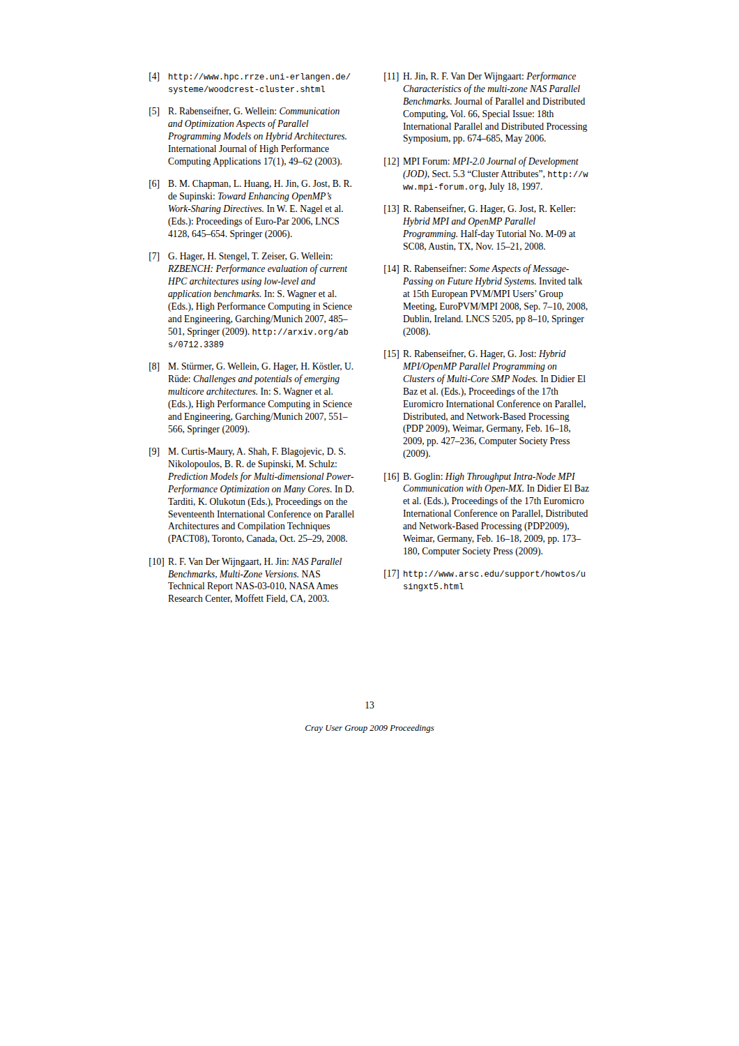[4] http://www.hpc.rrze.uni-erlangen.de/systeme/woodcrest-cluster.shtml
[5] R. Rabenseifner, G. Wellein: Communication and Optimization Aspects of Parallel Programming Models on Hybrid Architectures. International Journal of High Performance Computing Applications 17(1), 49–62 (2003).
[6] B. M. Chapman, L. Huang, H. Jin, G. Jost, B. R. de Supinski: Toward Enhancing OpenMP’s Work-Sharing Directives. In W. E. Nagel et al. (Eds.): Proceedings of Euro-Par 2006, LNCS 4128, 645–654. Springer (2006).
[7] G. Hager, H. Stengel, T. Zeiser, G. Wellein: RZBENCH: Performance evaluation of current HPC architectures using low-level and application benchmarks. In: S. Wagner et al. (Eds.), High Performance Computing in Science and Engineering, Garching/Munich 2007, 485–501, Springer (2009). http://arxiv.org/abs/0712.3389
[8] M. Stürmer, G. Wellein, G. Hager, H. Köstler, U. Rüde: Challenges and potentials of emerging multicore architectures. In: S. Wagner et al. (Eds.), High Performance Computing in Science and Engineering, Garching/Munich 2007, 551–566, Springer (2009).
[9] M. Curtis-Maury, A. Shah, F. Blagojevic, D. S. Nikolopoulos, B. R. de Supinski, M. Schulz: Prediction Models for Multi-dimensional Power-Performance Optimization on Many Cores. In D. Tarditi, K. Olukotun (Eds.), Proceedings on the Seventeenth International Conference on Parallel Architectures and Compilation Techniques (PACT08), Toronto, Canada, Oct. 25–29, 2008.
[10] R. F. Van Der Wijngaart, H. Jin: NAS Parallel Benchmarks, Multi-Zone Versions. NAS Technical Report NAS-03-010, NASA Ames Research Center, Moffett Field, CA, 2003.
[11] H. Jin, R. F. Van Der Wijngaart: Performance Characteristics of the multi-zone NAS Parallel Benchmarks. Journal of Parallel and Distributed Computing, Vol. 66, Special Issue: 18th International Parallel and Distributed Processing Symposium, pp. 674–685, May 2006.
[12] MPI Forum: MPI-2.0 Journal of Development (JOD), Sect. 5.3 “Cluster Attributes”, http://www.mpi-forum.org, July 18, 1997.
[13] R. Rabenseifner, G. Hager, G. Jost, R. Keller: Hybrid MPI and OpenMP Parallel Programming. Half-day Tutorial No. M-09 at SC08, Austin, TX, Nov. 15–21, 2008.
[14] R. Rabenseifner: Some Aspects of Message-Passing on Future Hybrid Systems. Invited talk at 15th European PVM/MPI Users’ Group Meeting, EuroPVM/MPI 2008, Sep. 7–10, 2008, Dublin, Ireland. LNCS 5205, pp 8–10, Springer (2008).
[15] R. Rabenseifner, G. Hager, G. Jost: Hybrid MPI/OpenMP Parallel Programming on Clusters of Multi-Core SMP Nodes. In Didier El Baz et al. (Eds.), Proceedings of the 17th Euromicro International Conference on Parallel, Distributed, and Network-Based Processing (PDP 2009), Weimar, Germany, Feb. 16–18, 2009, pp. 427–236, Computer Society Press (2009).
[16] B. Goglin: High Throughput Intra-Node MPI Communication with Open-MX. In Didier El Baz et al. (Eds.), Proceedings of the 17th Euromicro International Conference on Parallel, Distributed and Network-Based Processing (PDP2009), Weimar, Germany, Feb. 16–18, 2009, pp. 173–180, Computer Society Press (2009).
[17] http://www.arsc.edu/support/howtos/usingxt5.html
13
Cray User Group 2009 Proceedings